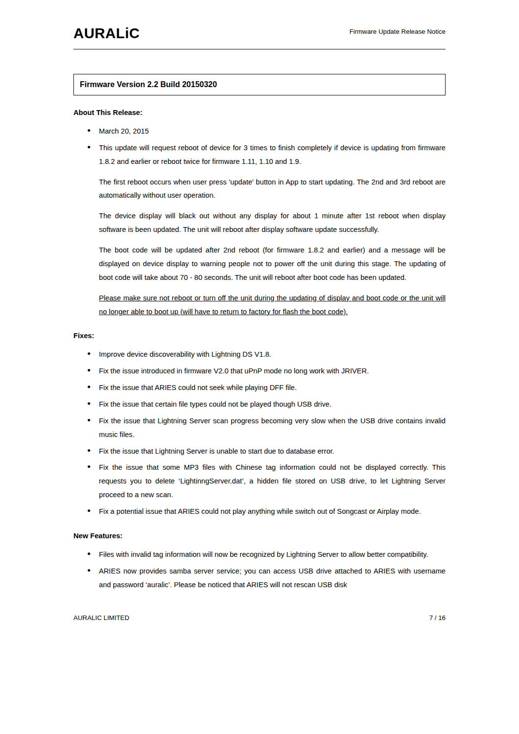AURALi C
Firmware Update Release Notice
Firmware Version 2.2 Build 20150320
About This Release:
March 20, 2015
This update will request reboot of device for 3 times to finish completely if device is updating from firmware 1.8.2 and earlier or reboot twice for firmware 1.11, 1.10 and 1.9.
The first reboot occurs when user press 'update' button in App to start updating. The 2nd and 3rd reboot are automatically without user operation.
The device display will black out without any display for about 1 minute after 1st reboot when display software is been updated. The unit will reboot after display software update successfully.
The boot code will be updated after 2nd reboot (for firmware 1.8.2 and earlier) and a message will be displayed on device display to warning people not to power off the unit during this stage. The updating of boot code will take about 70 - 80 seconds. The unit will reboot after boot code has been updated.
Please make sure not reboot or turn off the unit during the updating of display and boot code or the unit will no longer able to boot up (will have to return to factory for flash the boot code).
Fixes:
Improve device discoverability with Lightning DS V1.8.
Fix the issue introduced in firmware V2.0 that uPnP mode no long work with JRIVER.
Fix the issue that ARIES could not seek while playing DFF file.
Fix the issue that certain file types could not be played though USB drive.
Fix the issue that Lightning Server scan progress becoming very slow when the USB drive contains invalid music files.
Fix the issue that Lightning Server is unable to start due to database error.
Fix the issue that some MP3 files with Chinese tag information could not be displayed correctly. This requests you to delete ‘LightinngServer.dat’, a hidden file stored on USB drive, to let Lightning Server proceed to a new scan.
Fix a potential issue that ARIES could not play anything while switch out of Songcast or Airplay mode.
New Features:
Files with invalid tag information will now be recognized by Lightning Server to allow better compatibility.
ARIES now provides samba server service; you can access USB drive attached to ARIES with username and password ‘auralic’. Please be noticed that ARIES will not rescan USB disk
AURALIC LIMITED
7 / 16